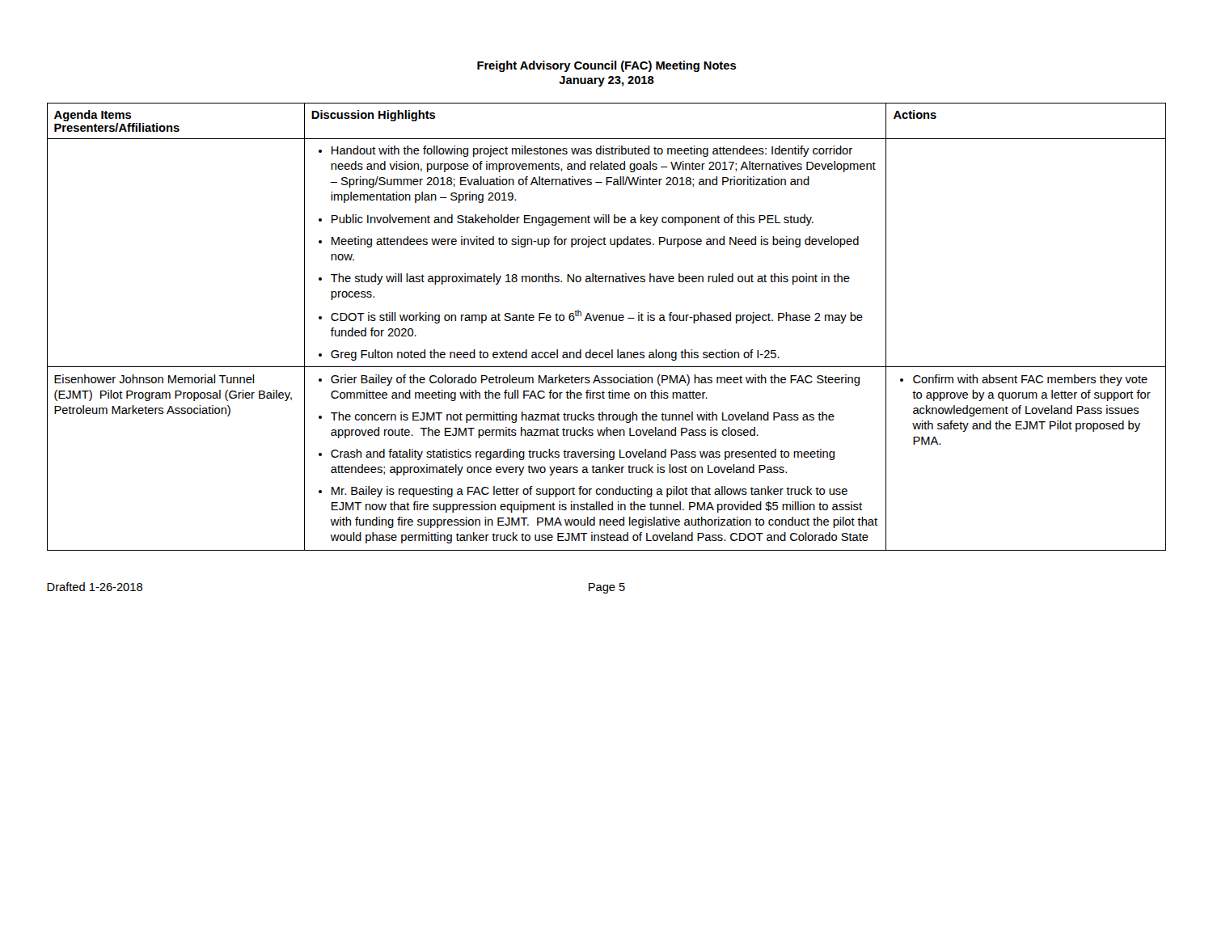Freight Advisory Council (FAC) Meeting Notes
January 23, 2018
| Agenda Items Presenters/Affiliations | Discussion Highlights | Actions |
| --- | --- | --- |
| | Handout with the following project milestones was distributed to meeting attendees: Identify corridor needs and vision, purpose of improvements, and related goals – Winter 2017; Alternatives Development – Spring/Summer 2018; Evaluation of Alternatives – Fall/Winter 2018; and Prioritization and implementation plan – Spring 2019. Public Involvement and Stakeholder Engagement will be a key component of this PEL study. Meeting attendees were invited to sign-up for project updates. Purpose and Need is being developed now. The study will last approximately 18 months. No alternatives have been ruled out at this point in the process. CDOT is still working on ramp at Sante Fe to 6 th Avenue – it is a four-phased project. Phase 2 may be funded for 2020. Greg Fulton noted the need to extend accel and decel lanes along this section of I-25. | |
| Eisenhower Johnson Memorial Tunnel (EJMT) Pilot Program Proposal (Grier Bailey, Petroleum Marketers Association) | Grier Bailey of the Colorado Petroleum Marketers Association (PMA) has meet with the FAC Steering Committee and meeting with the full FAC for the first time on this matter. The concern is EJMT not permitting hazmat trucks through the tunnel with Loveland Pass as the approved route. The EJMT permits hazmat trucks when Loveland Pass is closed. Crash and fatality statistics regarding trucks traversing Loveland Pass was presented to meeting attendees; approximately once every two years a tanker truck is lost on Loveland Pass. Mr. Bailey is requesting a FAC letter of support for conducting a pilot that allows tanker truck to use EJMT now that fire suppression equipment is installed in the tunnel. PMA provided $5 million to assist with funding fire suppression in EJMT. PMA would need legislative authorization to conduct the pilot that would phase permitting tanker truck to use EJMT instead of Loveland Pass. CDOT and Colorado State | Confirm with absent FAC members they vote to approve by a quorum a letter of support for acknowledgement of Loveland Pass issues with safety and the EJMT Pilot proposed by PMA. |
Drafted 1-26-2018
Page 5
Drafted 1-26-2018